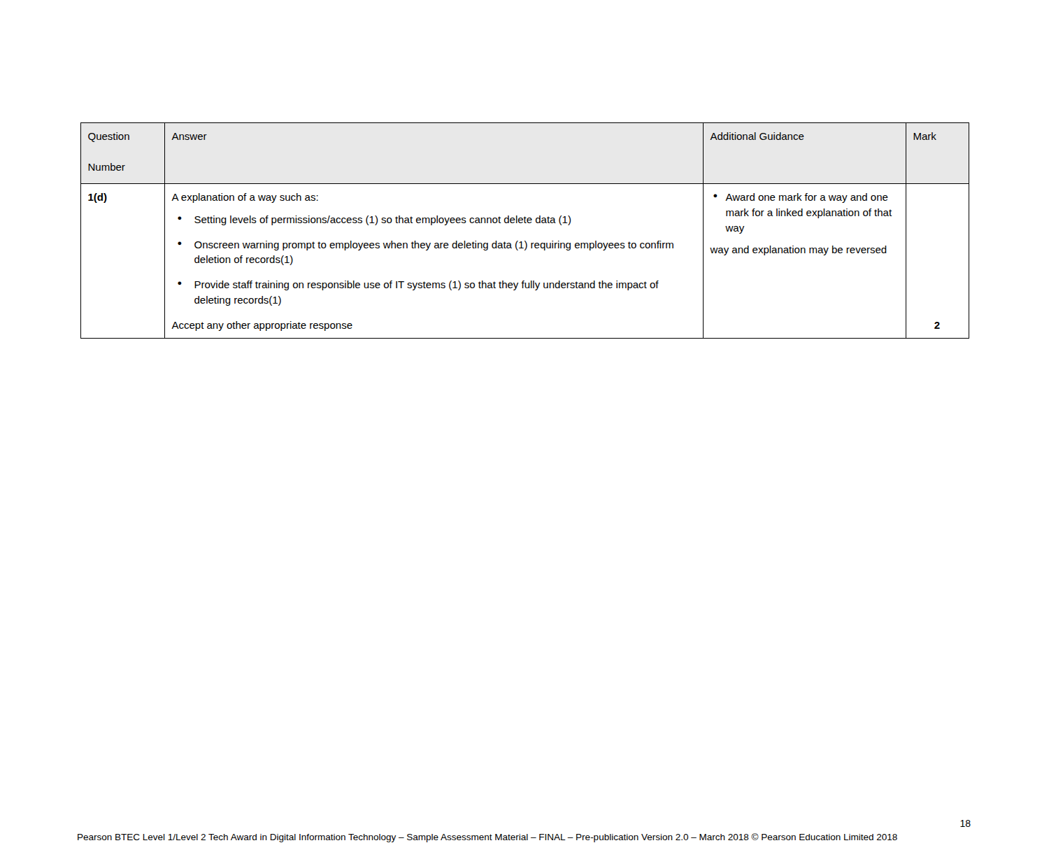| Question Number | Answer | Additional Guidance | Mark |
| --- | --- | --- | --- |
| 1(d) | A explanation of a way such as: Setting levels of permissions/access (1) so that employees cannot delete data (1) Onscreen warning prompt to employees when they are deleting data (1) requiring employees to confirm deletion of records(1) Provide staff training on responsible use of IT systems (1) so that they fully understand the impact of deleting records(1) Accept any other appropriate response | Award one mark for a way and one mark for a linked explanation of that way way and explanation may be reversed | 2 |
18
Pearson BTEC Level 1/Level 2 Tech Award in Digital Information Technology – Sample Assessment Material – FINAL – Pre-publication Version 2.0 – March 2018 © Pearson Education Limited 2018